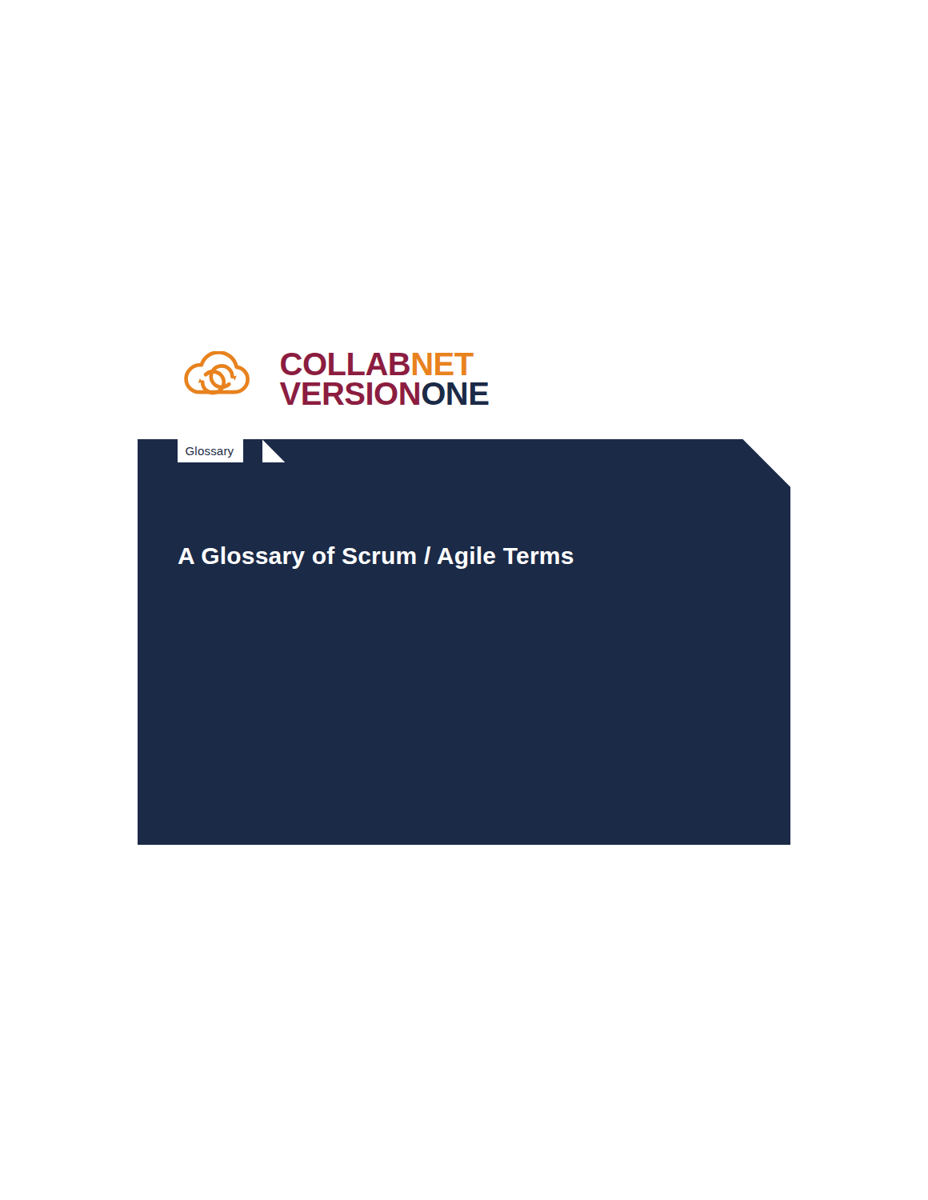COLLAB NET
VERSION ONE
Glossary
A Glossary of Scrum / Agile Terms